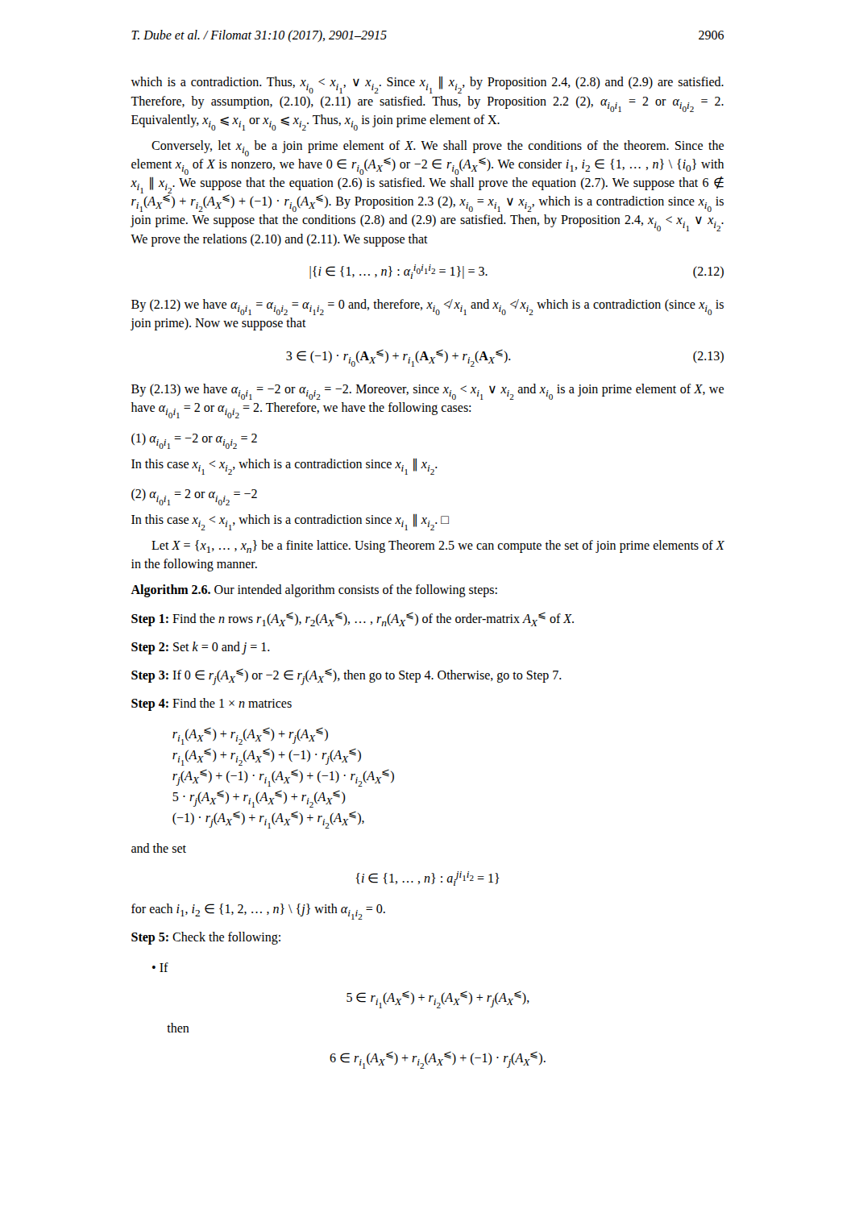T. Dube et al. / Filomat 31:10 (2017), 2901–2915 2906
which is a contradiction. Thus, xi0 < xi1, ∨ xi2. Since xi1 ∥ xi2, by Proposition 2.4, (2.8) and (2.9) are satisfied. Therefore, by assumption, (2.10), (2.11) are satisfied. Thus, by Proposition 2.2 (2), αi0i1 = 2 or αi0i2 = 2. Equivalently, xi0 ⩽ xi1 or xi0 ⩽ xi2. Thus, xi0 is join prime element of X.
Conversely, let xi0 be a join prime element of X. We shall prove the conditions of the theorem. Since the element xi0 of X is nonzero, we have 0 ∈ ri0(AX⩽) or −2 ∈ ri0(AX⩽). We consider i1, i2 ∈ {1, … , n} \ {i0} with xi1 ∥ xi2. We suppose that the equation (2.6) is satisfied. We shall prove the equation (2.7). We suppose that 6 ∉ ri1(AX⩽) + ri2(AX⩽) + (−1) · ri0(AX⩽). By Proposition 2.3 (2), xi0 = xi1 ∨ xi2, which is a contradiction since xi0 is join prime. We suppose that the conditions (2.8) and (2.9) are satisfied. Then, by Proposition 2.4, xi0 < xi1 ∨ xi2. We prove the relations (2.10) and (2.11). We suppose that
|{i ∈ {1, … , n} : αii0i1i2 = 1}| = 3.
(2.12)
By (2.12) we have αi0i1 = αi0i2 = αi1i2 = 0 and, therefore, xi0 ≮ xi1 and xi0 ≮ xi2 which is a contradiction (since xi0 is join prime). Now we suppose that
3 ∈ (−1) · ri0(AX⩽) + ri1(AX⩽) + ri2(AX⩽).
(2.13)
By (2.13) we have αi0i1 = −2 or αi0i2 = −2. Moreover, since xi0 < xi1 ∨ xi2 and xi0 is a join prime element of X, we have αi0i1 = 2 or αi0i2 = 2. Therefore, we have the following cases:
(1) αi0i1 = −2 or αi0i2 = 2
In this case xi1 < xi2, which is a contradiction since xi1 ∥ xi2.
(2) αi0i1 = 2 or αi0i2 = −2
In this case xi2 < xi1, which is a contradiction since xi1 ∥ xi2. □
Let X = {x1, … , xn} be a finite lattice. Using Theorem 2.5 we can compute the set of join prime elements of X in the following manner.
Algorithm 2.6. Our intended algorithm consists of the following steps:
Step 1: Find the n rows r1(AX⩽), r2(AX⩽), … , rn(AX⩽) of the order-matrix AX⩽ of X.
Step 2: Set k = 0 and j = 1.
Step 3: If 0 ∈ rj(AX⩽) or −2 ∈ rj(AX⩽), then go to Step 4. Otherwise, go to Step 7.
Step 4: Find the 1 × n matrices
ri1(AX⩽) + ri2(AX⩽) + rj(AX⩽)
ri1(AX⩽) + ri2(AX⩽) + (−1) · rj(AX⩽)
rj(AX⩽) + (−1) · ri1(AX⩽) + (−1) · ri2(AX⩽)
5 · rj(AX⩽) + ri1(AX⩽) + ri2(AX⩽)
(−1) · rj(AX⩽) + ri1(AX⩽) + ri2(AX⩽),
and the set
{i ∈ {1, … , n} : aiji1i2 = 1}
for each i1, i2 ∈ {1, 2, … , n} \ {j} with αi1i2 = 0.
Step 5: Check the following:
• If
5 ∈ ri1(AX⩽) + ri2(AX⩽) + rj(AX⩽),
then
6 ∈ ri1(AX⩽) + ri2(AX⩽) + (−1) · rj(AX⩽).